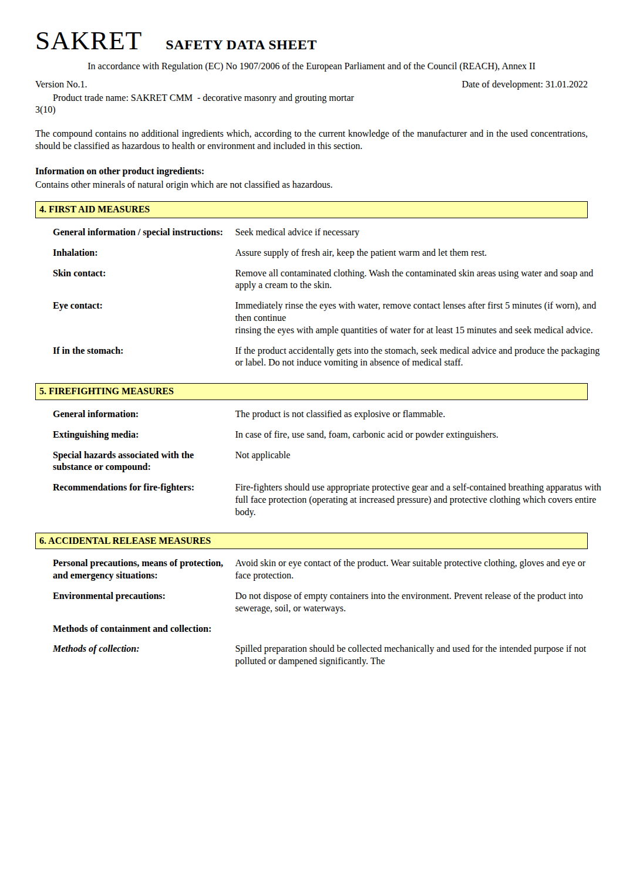SAKRET SAFETY DATA SHEET
In accordance with Regulation (EC) No 1907/2006 of the European Parliament and of the Council (REACH), Annex II
Version No.1. Date of development: 31.01.2022
Product trade name: SAKRET CMM - decorative masonry and grouting mortar
3(10)
The compound contains no additional ingredients which, according to the current knowledge of the manufacturer and in the used concentrations, should be classified as hazardous to health or environment and included in this section.
Information on other product ingredients:
Contains other minerals of natural origin which are not classified as hazardous.
4. FIRST AID MEASURES
| General information / special instructions: | Seek medical advice if necessary |
| Inhalation: | Assure supply of fresh air, keep the patient warm and let them rest. |
| Skin contact: | Remove all contaminated clothing. Wash the contaminated skin areas using water and soap and apply a cream to the skin. |
| Eye contact: | Immediately rinse the eyes with water, remove contact lenses after first 5 minutes (if worn), and then continue rinsing the eyes with ample quantities of water for at least 15 minutes and seek medical advice. |
| If in the stomach: | If the product accidentally gets into the stomach, seek medical advice and produce the packaging or label. Do not induce vomiting in absence of medical staff. |
5. FIREFIGHTING MEASURES
| General information: | The product is not classified as explosive or flammable. |
| Extinguishing media: | In case of fire, use sand, foam, carbonic acid or powder extinguishers. |
| Special hazards associated with the substance or compound: | Not applicable |
| Recommendations for fire-fighters: | Fire-fighters should use appropriate protective gear and a self-contained breathing apparatus with full face protection (operating at increased pressure) and protective clothing which covers entire body. |
6. ACCIDENTAL RELEASE MEASURES
| Personal precautions, means of protection, and emergency situations: | Avoid skin or eye contact of the product. Wear suitable protective clothing, gloves and eye or face protection. |
| Environmental precautions: | Do not dispose of empty containers into the environment. Prevent release of the product into sewerage, soil, or waterways. |
| Methods of containment and collection: | |
| Methods of collection: | Spilled preparation should be collected mechanically and used for the intended purpose if not polluted or dampened significantly. The |